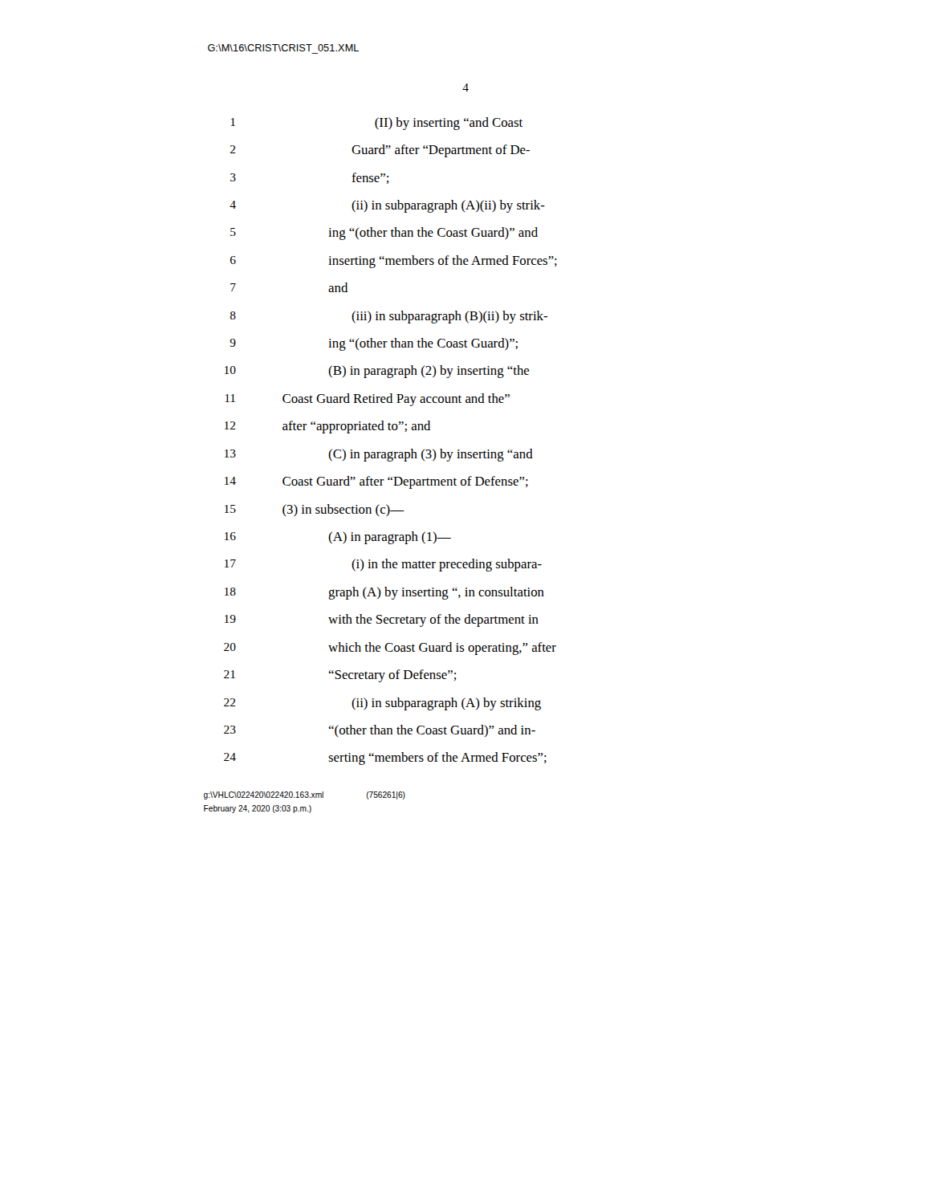G:\M\16\CRIST\CRIST_051.XML
4
| 1 | (II) by inserting “and Coast |
| 2 | Guard” after “Department of De- |
| 3 | fense”; |
| 4 | (ii) in subparagraph (A)(ii) by strik- |
| 5 | ing “(other than the Coast Guard)” and |
| 6 | inserting “members of the Armed Forces”; |
| 7 | and |
| 8 | (iii) in subparagraph (B)(ii) by strik- |
| 9 | ing “(other than the Coast Guard)”; |
| 10 | (B) in paragraph (2) by inserting “the |
| 11 | Coast Guard Retired Pay account and the” |
| 12 | after “appropriated to”; and |
| 13 | (C) in paragraph (3) by inserting “and |
| 14 | Coast Guard” after “Department of Defense”; |
| 15 | (3) in subsection (c)— |
| 16 | (A) in paragraph (1)— |
| 17 | (i) in the matter preceding subpara- |
| 18 | graph (A) by inserting “, in consultation |
| 19 | with the Secretary of the department in |
| 20 | which the Coast Guard is operating,” after |
| 21 | “Secretary of Defense”; |
| 22 | (ii) in subparagraph (A) by striking |
| 23 | “(other than the Coast Guard)” and in- |
| 24 | serting “members of the Armed Forces”; |
g:\VHLC\022420\022420.163.xml (756261|6)
February 24, 2020 (3:03 p.m.)